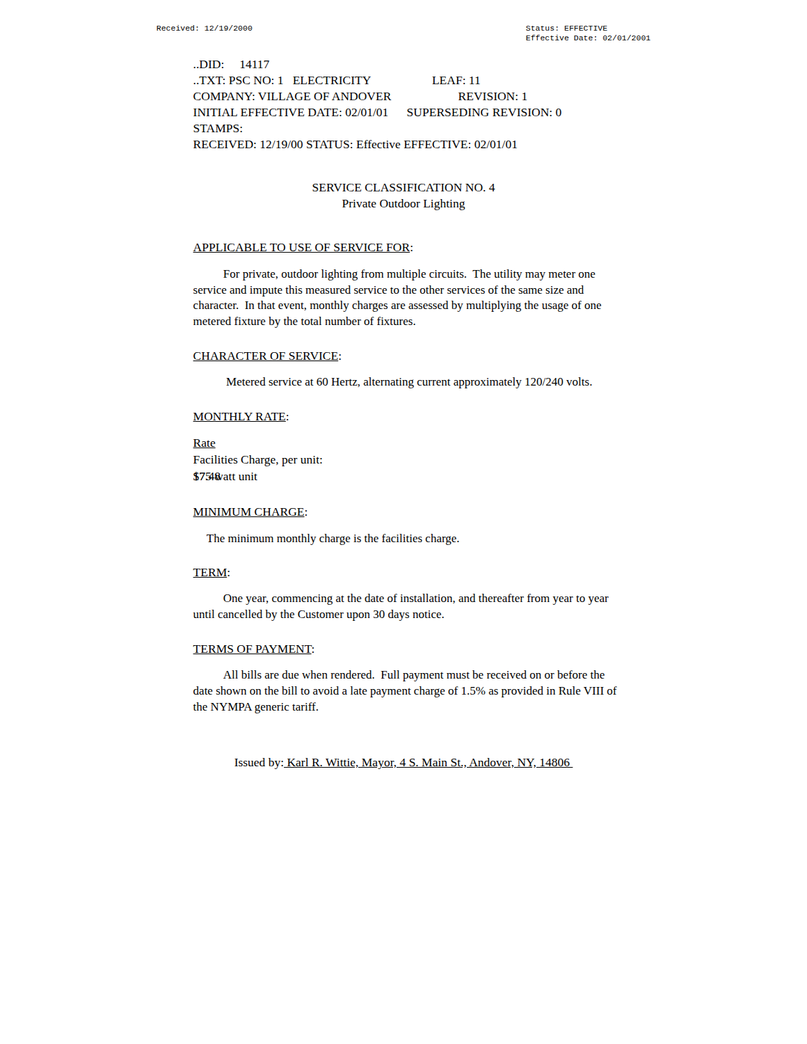Received: 12/19/2000
Status: EFFECTIVE Effective Date: 02/01/2001
..DID: 14117
..TXT: PSC NO: 1 ELECTRICITY LEAF: 11
COMPANY: VILLAGE OF ANDOVER REVISION: 1
INITIAL EFFECTIVE DATE: 02/01/01 SUPERSEDING REVISION: 0
STAMPS:
RECEIVED: 12/19/00 STATUS: Effective EFFECTIVE: 02/01/01
SERVICE CLASSIFICATION NO. 4
Private Outdoor Lighting
APPLICABLE TO USE OF SERVICE FOR:
For private, outdoor lighting from multiple circuits. The utility may meter one service and impute this measured service to the other services of the same size and character. In that event, monthly charges are assessed by multiplying the usage of one metered fixture by the total number of fixtures.
CHARACTER OF SERVICE:
Metered service at 60 Hertz, alternating current approximately 120/240 volts.
MONTHLY RATE:
| Rate |
| Facilities Charge, per unit: |
| 175 watt unit |
| $7.48 |
MINIMUM CHARGE:
The minimum monthly charge is the facilities charge.
TERM:
One year, commencing at the date of installation, and thereafter from year to year until cancelled by the Customer upon 30 days notice.
TERMS OF PAYMENT:
All bills are due when rendered. Full payment must be received on or before the date shown on the bill to avoid a late payment charge of 1.5% as provided in Rule VIII of the NYMPA generic tariff.
Issued by: Karl R. Wittie, Mayor, 4 S. Main St., Andover, NY, 14806